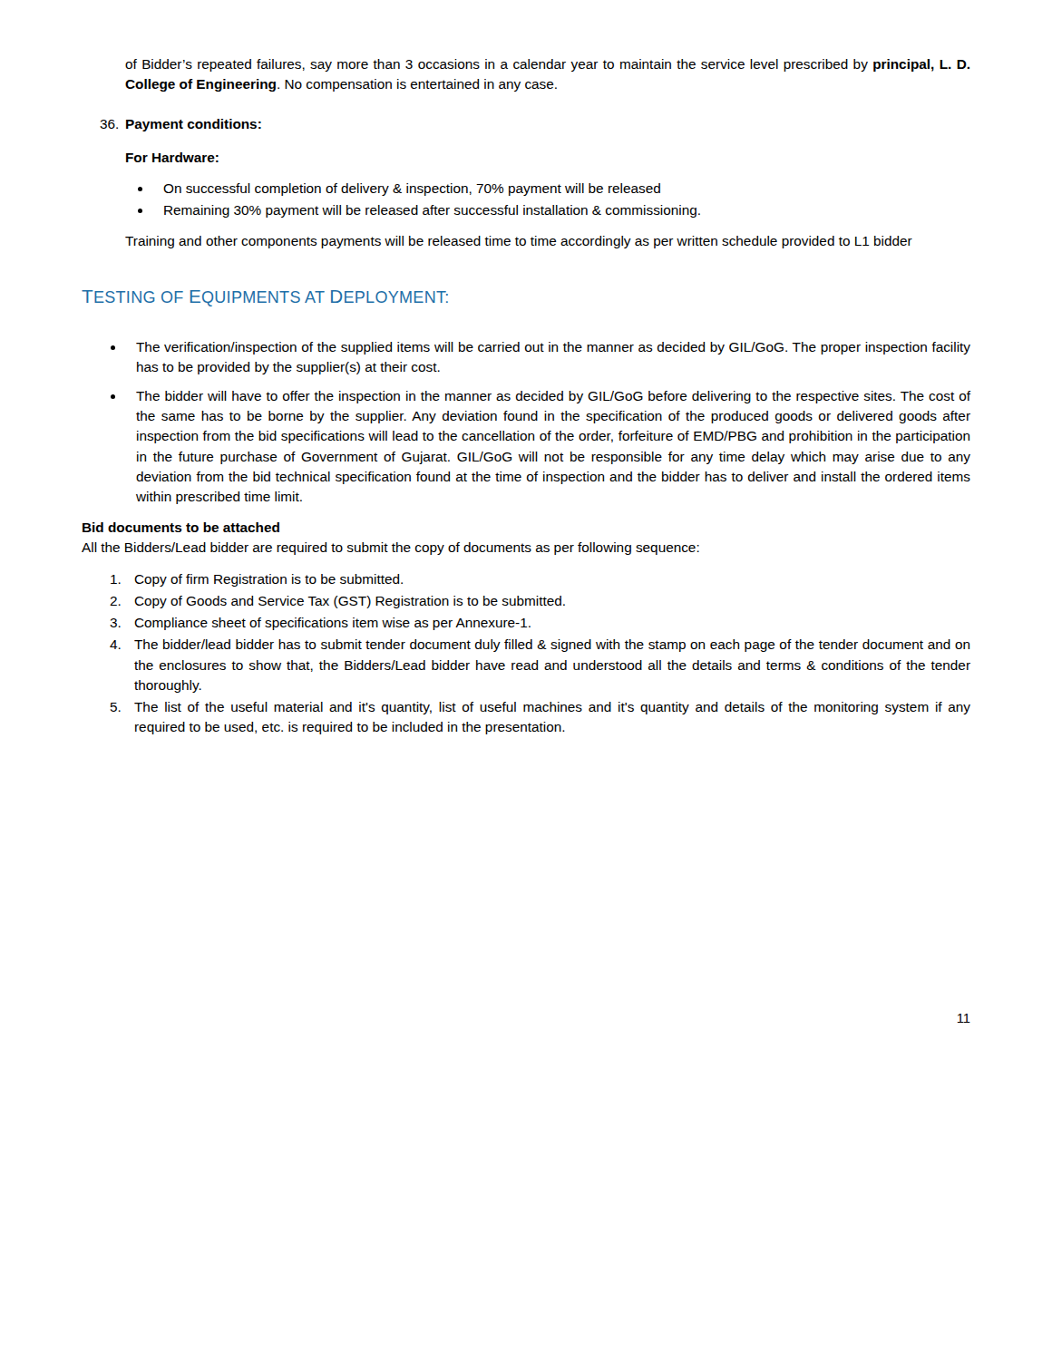of Bidder’s repeated failures, say more than 3 occasions in a calendar year to maintain the service level prescribed by principal, L. D. College of Engineering. No compensation is entertained in any case.
36. Payment conditions:
For Hardware:
On successful completion of delivery & inspection, 70% payment will be released
Remaining 30% payment will be released after successful installation & commissioning.
Training and other components payments will be released time to time accordingly as per written schedule provided to L1 bidder
TESTING OF EQUIPMENTS AT DEPLOYMENT:
The verification/inspection of the supplied items will be carried out in the manner as decided by GIL/GoG. The proper inspection facility has to be provided by the supplier(s) at their cost.
The bidder will have to offer the inspection in the manner as decided by GIL/GoG before delivering to the respective sites. The cost of the same has to be borne by the supplier. Any deviation found in the specification of the produced goods or delivered goods after inspection from the bid specifications will lead to the cancellation of the order, forfeiture of EMD/PBG and prohibition in the participation in the future purchase of Government of Gujarat. GIL/GoG will not be responsible for any time delay which may arise due to any deviation from the bid technical specification found at the time of inspection and the bidder has to deliver and install the ordered items within prescribed time limit.
Bid documents to be attached
All the Bidders/Lead bidder are required to submit the copy of documents as per following sequence:
Copy of firm Registration is to be submitted.
Copy of Goods and Service Tax (GST) Registration is to be submitted.
Compliance sheet of specifications item wise as per Annexure-1.
The bidder/lead bidder has to submit tender document duly filled & signed with the stamp on each page of the tender document and on the enclosures to show that, the Bidders/Lead bidder have read and understood all the details and terms & conditions of the tender thoroughly.
The list of the useful material and it's quantity, list of useful machines and it's quantity and details of the monitoring system if any required to be used, etc. is required to be included in the presentation.
11